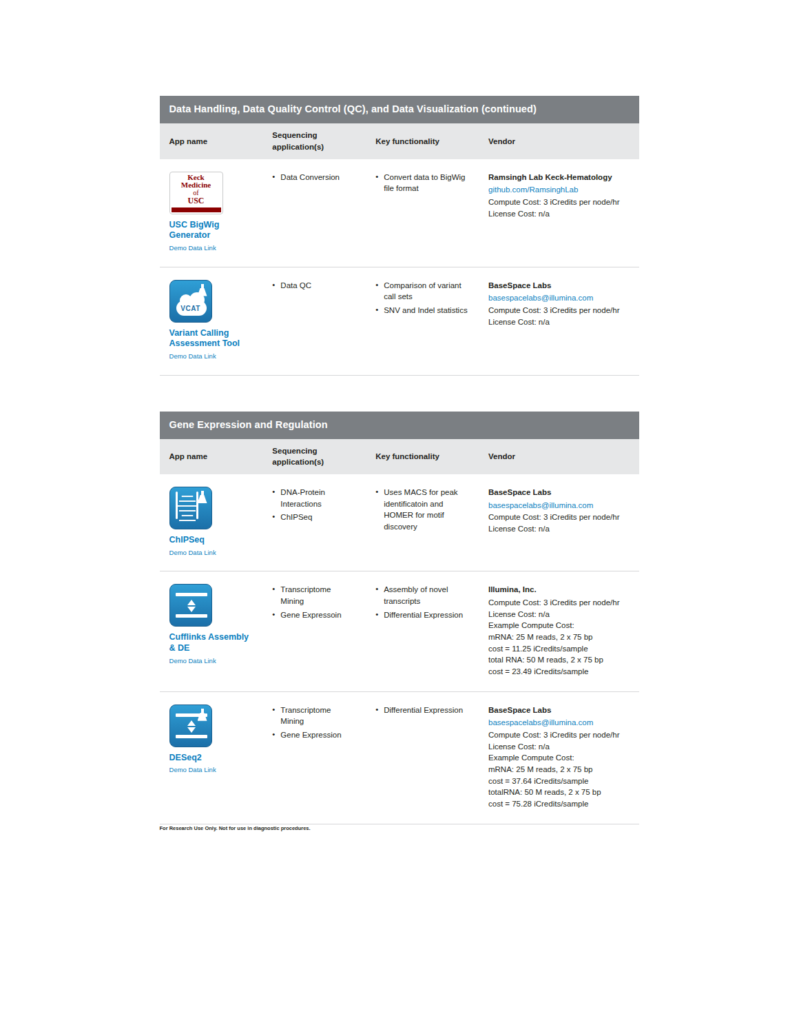Data Handling, Data Quality Control (QC), and Data Visualization (continued)
| App name | Sequencing application(s) | Key functionality | Vendor |
| --- | --- | --- | --- |
| Keck Medicine of USC USC BigWig Generator Demo Data Link | Data Conversion | Convert data to BigWig file format | Ramsingh Lab Keck-Hematology github.com/RamsinghLab Compute Cost: 3 iCredits per node/hr License Cost: n/a |
| VCAT Variant Calling Assessment Tool Demo Data Link | Data QC | Comparison of variant call sets SNV and Indel statistics | BaseSpace Labs basespacelabs@illumina.com Compute Cost: 3 iCredits per node/hr License Cost: n/a |
Gene Expression and Regulation
| App name | Sequencing application(s) | Key functionality | Vendor |
| --- | --- | --- | --- |
| ChIPSeq Demo Data Link | DNA-Protein Interactions ChIPSeq | Uses MACS for peak identificatoin and HOMER for motif discovery | BaseSpace Labs basespacelabs@illumina.com Compute Cost: 3 iCredits per node/hr License Cost: n/a |
| Cufflinks Assembly & DE Demo Data Link | Transcriptome Mining Gene Expressoin | Assembly of novel transcripts Differential Expression | Illumina, Inc. Compute Cost: 3 iCredits per node/hr License Cost: n/a Example Compute Cost: mRNA: 25 M reads, 2 x 75 bp cost = 11.25 iCredits/sample total RNA: 50 M reads, 2 x 75 bp cost = 23.49 iCredits/sample |
| DESeq2 Demo Data Link | Transcriptome Mining Gene Expression | Differential Expression | BaseSpace Labs basespacelabs@illumina.com Compute Cost: 3 iCredits per node/hr License Cost: n/a Example Compute Cost: mRNA: 25 M reads, 2 x 75 bp cost = 37.64 iCredits/sample totalRNA: 50 M reads, 2 x 75 bp cost = 75.28 iCredits/sample |
For Research Use Only. Not for use in diagnostic procedures.